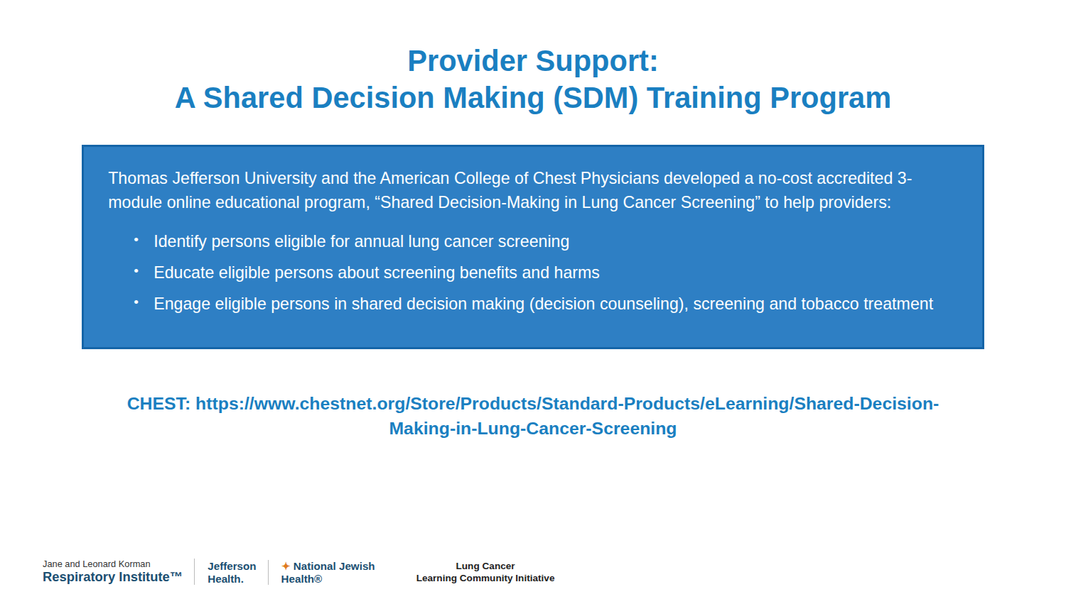Provider Support:A Shared Decision Making (SDM) Training Program
Thomas Jefferson University and the American College of Chest Physicians developed a no-cost accredited 3-module online educational program, “Shared Decision-Making in Lung Cancer Screening” to help providers:
Identify persons eligible for annual lung cancer screening
Educate eligible persons about screening benefits and harms
Engage eligible persons in shared decision making (decision counseling), screening and tobacco treatment
CHEST: https://www.chestnet.org/Store/Products/Standard-Products/eLearning/Shared-Decision-Making-in-Lung-Cancer-Screening
Jane and Leonard Korman Respiratory Institute™
Jefferson
Health.
✦ National Jewish
Health®
Lung Cancer
Learning Community Initiative